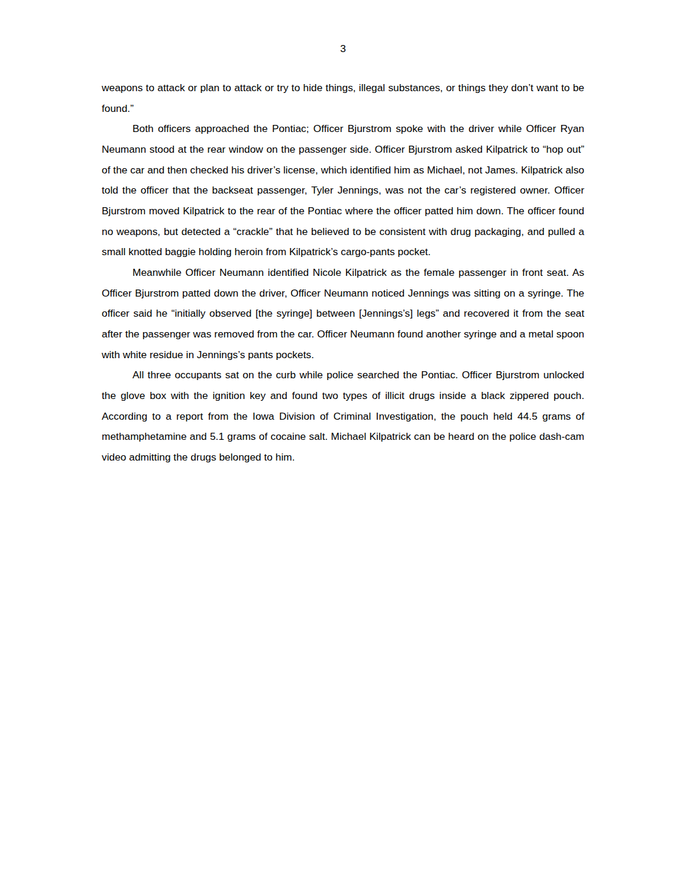3
weapons to attack or plan to attack or try to hide things, illegal substances, or things they don’t want to be found.”
Both officers approached the Pontiac; Officer Bjurstrom spoke with the driver while Officer Ryan Neumann stood at the rear window on the passenger side. Officer Bjurstrom asked Kilpatrick to “hop out” of the car and then checked his driver’s license, which identified him as Michael, not James. Kilpatrick also told the officer that the backseat passenger, Tyler Jennings, was not the car’s registered owner. Officer Bjurstrom moved Kilpatrick to the rear of the Pontiac where the officer patted him down. The officer found no weapons, but detected a “crackle” that he believed to be consistent with drug packaging, and pulled a small knotted baggie holding heroin from Kilpatrick’s cargo-pants pocket.
Meanwhile Officer Neumann identified Nicole Kilpatrick as the female passenger in front seat. As Officer Bjurstrom patted down the driver, Officer Neumann noticed Jennings was sitting on a syringe. The officer said he “initially observed [the syringe] between [Jennings’s] legs” and recovered it from the seat after the passenger was removed from the car. Officer Neumann found another syringe and a metal spoon with white residue in Jennings’s pants pockets.
All three occupants sat on the curb while police searched the Pontiac. Officer Bjurstrom unlocked the glove box with the ignition key and found two types of illicit drugs inside a black zippered pouch. According to a report from the Iowa Division of Criminal Investigation, the pouch held 44.5 grams of methamphetamine and 5.1 grams of cocaine salt. Michael Kilpatrick can be heard on the police dash-cam video admitting the drugs belonged to him.